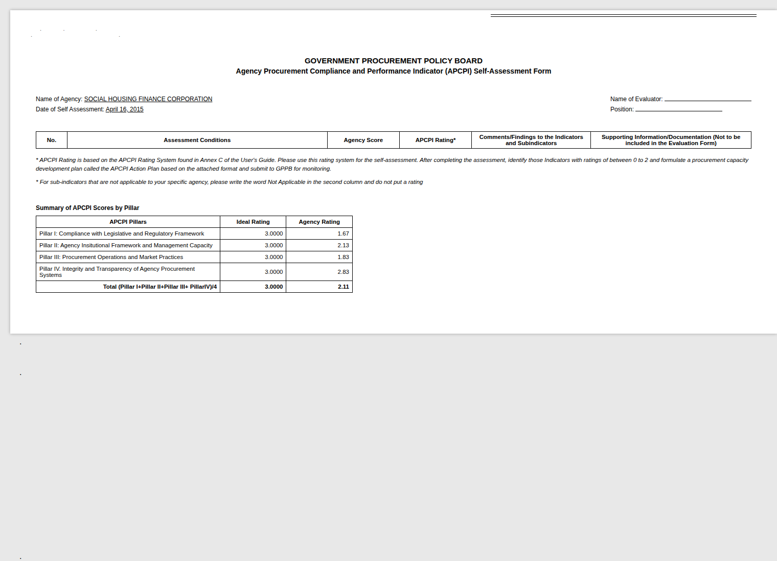. . .
. .
GOVERNMENT PROCUREMENT POLICY BOARD
Agency Procurement Compliance and Performance Indicator (APCPI) Self-Assessment Form
Name of Agency: SOCIAL HOUSING FINANCE CORPORATION
Date of Self Assessment: April 16, 2015
Name of Evaluator:
Position:
| No. | Assessment Conditions | Agency Score | APCPI Rating* | Comments/Findings to the Indicators and Subindicators | Supporting Information/Documentation (Not to be included in the Evaluation Form) |
| --- | --- | --- | --- | --- | --- |
* APCPI Rating is based on the APCPI Rating System found in Annex C of the User's Guide. Please use this rating system for the self-assessment. After completing the assessment, identify those Indicators with ratings of between 0 to 2 and formulate a procurement capacity development plan called the APCPI Action Plan based on the attached format and submit to GPPB for monitoring.
* For sub-indicators that are not applicable to your specific agency, please write the word Not Applicable in the second column and do not put a rating
Summary of APCPI Scores by Pillar
| APCPI Pillars | Ideal Rating | Agency Rating |
| --- | --- | --- |
| Pillar I: Compliance with Legislative and Regulatory Framework | 3.0000 | 1.67 |
| Pillar II: Agency Insitutional Framework and Management Capacity | 3.0000 | 2.13 |
| Pillar III: Procurement Operations and Market Practices | 3.0000 | 1.83 |
| Pillar IV. Integrity and Transparency of Agency Procurement Systems | 3.0000 | 2.83 |
| Total (Pillar I+Pillar II+Pillar III+ PillarIV)/4 | 3.0000 | 2.11 |
.
.
.